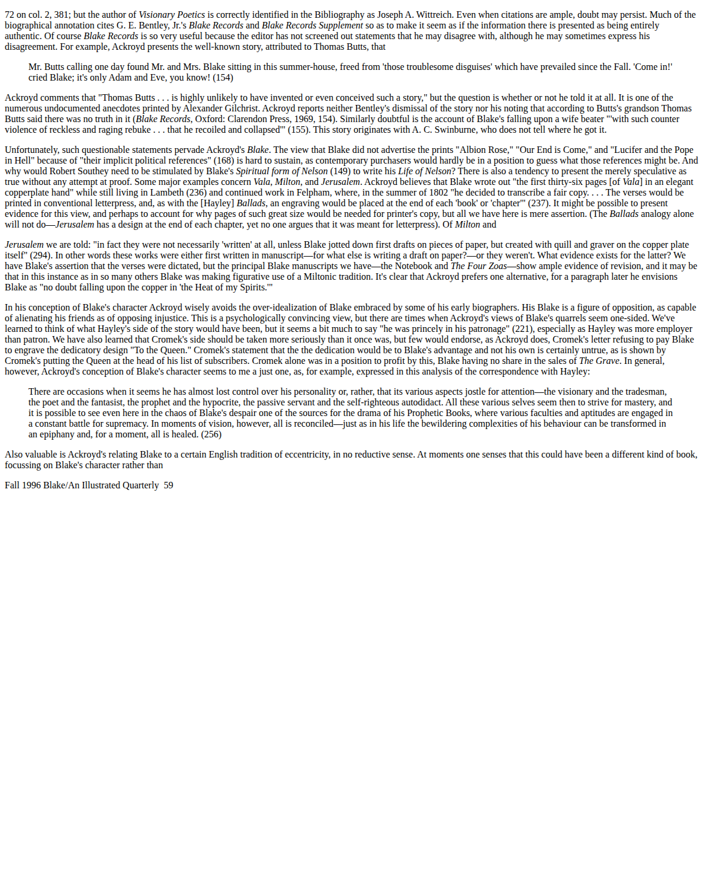72 on col. 2, 381; but the author of Visionary Poetics is correctly identified in the Bibliography as Joseph A. Wittreich. Even when citations are ample, doubt may persist. Much of the biographical annotation cites G. E. Bentley, Jr.'s Blake Records and Blake Records Supplement so as to make it seem as if the information there is presented as being entirely authentic. Of course Blake Records is so very useful because the editor has not screened out statements that he may disagree with, although he may sometimes express his disagreement. For example, Ackroyd presents the well-known story, attributed to Thomas Butts, that
Mr. Butts calling one day found Mr. and Mrs. Blake sitting in this summer-house, freed from 'those troublesome disguises' which have prevailed since the Fall. 'Come in!' cried Blake; it's only Adam and Eve, you know! (154)
Ackroyd comments that "Thomas Butts . . . is highly unlikely to have invented or even conceived such a story," but the question is whether or not he told it at all. It is one of the numerous undocumented anecdotes printed by Alexander Gilchrist. Ackroyd reports neither Bentley's dismissal of the story nor his noting that according to Butts's grandson Thomas Butts said there was no truth in it (Blake Records, Oxford: Clarendon Press, 1969, 154). Similarly doubtful is the account of Blake's falling upon a wife beater "'with such counter violence of reckless and raging rebuke . . . that he recoiled and collapsed'" (155). This story originates with A. C. Swinburne, who does not tell where he got it.
Unfortunately, such questionable statements pervade Ackroyd's Blake. The view that Blake did not advertise the prints "Albion Rose," "Our End is Come," and "Lucifer and the Pope in Hell" because of "their implicit political references" (168) is hard to sustain, as contemporary purchasers would hardly be in a position to guess what those references might be. And why would Robert Southey need to be stimulated by Blake's Spiritual form of Nelson (149) to write his Life of Nelson? There is also a tendency to present the merely speculative as true without any attempt at proof. Some major examples concern Vala, Milton, and Jerusalem. Ackroyd believes that Blake wrote out "the first thirty-six pages [of Vala] in an elegant copperplate hand" while still living in Lambeth (236) and continued work in Felpham, where, in the summer of 1802 "he decided to transcribe a fair copy. . . . The verses would be printed in conventional letterpress, and, as with the [Hayley] Ballads, an engraving would be placed at the end of each 'book' or 'chapter'" (237). It might be possible to present evidence for this view, and perhaps to account for why pages of such great size would be needed for printer's copy, but all we have here is mere assertion. (The Ballads analogy alone will not do—Jerusalem has a design at the end of each chapter, yet no one argues that it was meant for letterpress). Of Milton and
Jerusalem we are told: "in fact they were not necessarily 'written' at all, unless Blake jotted down first drafts on pieces of paper, but created with quill and graver on the copper plate itself" (294). In other words these works were either first written in manuscript—for what else is writing a draft on paper?—or they weren't. What evidence exists for the latter? We have Blake's assertion that the verses were dictated, but the principal Blake manuscripts we have—the Notebook and The Four Zoas—show ample evidence of revision, and it may be that in this instance as in so many others Blake was making figurative use of a Miltonic tradition. It's clear that Ackroyd prefers one alternative, for a paragraph later he envisions Blake as "no doubt falling upon the copper in 'the Heat of my Spirits.'"
In his conception of Blake's character Ackroyd wisely avoids the over-idealization of Blake embraced by some of his early biographers. His Blake is a figure of opposition, as capable of alienating his friends as of opposing injustice. This is a psychologically convincing view, but there are times when Ackroyd's views of Blake's quarrels seem one-sided. We've learned to think of what Hayley's side of the story would have been, but it seems a bit much to say "he was princely in his patronage" (221), especially as Hayley was more employer than patron. We have also learned that Cromek's side should be taken more seriously than it once was, but few would endorse, as Ackroyd does, Cromek's letter refusing to pay Blake to engrave the dedicatory design "To the Queen." Cromek's statement that the the dedication would be to Blake's advantage and not his own is certainly untrue, as is shown by Cromek's putting the Queen at the head of his list of subscribers. Cromek alone was in a position to profit by this, Blake having no share in the sales of The Grave. In general, however, Ackroyd's conception of Blake's character seems to me a just one, as, for example, expressed in this analysis of the correspondence with Hayley:
There are occasions when it seems he has almost lost control over his personality or, rather, that its various aspects jostle for attention—the visionary and the tradesman, the poet and the fantasist, the prophet and the hypocrite, the passive servant and the self-righteous autodidact. All these various selves seem then to strive for mastery, and it is possible to see even here in the chaos of Blake's despair one of the sources for the drama of his Prophetic Books, where various faculties and aptitudes are engaged in a constant battle for supremacy. In moments of vision, however, all is reconciled—just as in his life the bewildering complexities of his behaviour can be transformed in an epiphany and, for a moment, all is healed. (256)
Also valuable is Ackroyd's relating Blake to a certain English tradition of eccentricity, in no reductive sense. At moments one senses that this could have been a different kind of book, focussing on Blake's character rather than
Fall 1996 Blake/An Illustrated Quarterly 59